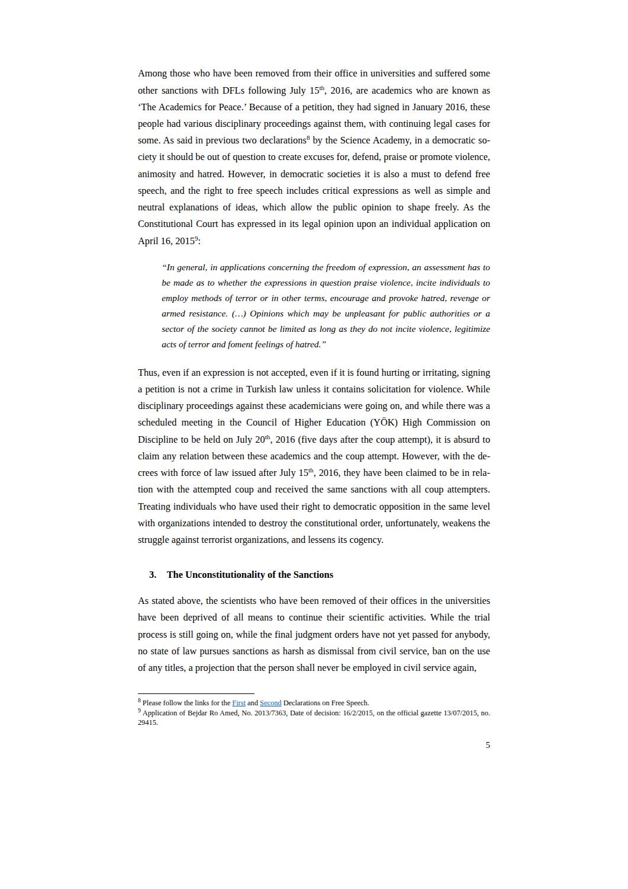Among those who have been removed from their office in universities and suffered some other sanctions with DFLs following July 15th, 2016, are academics who are known as ‘The Academics for Peace.’ Because of a petition, they had signed in January 2016, these people had various disciplinary proceedings against them, with continuing legal cases for some. As said in previous two declarations8 by the Science Academy, in a democratic society it should be out of question to create excuses for, defend, praise or promote violence, animosity and hatred. However, in democratic societies it is also a must to defend free speech, and the right to free speech includes critical expressions as well as simple and neutral explanations of ideas, which allow the public opinion to shape freely. As the Constitutional Court has expressed in its legal opinion upon an individual application on April 16, 20159:
“In general, in applications concerning the freedom of expression, an assessment has to be made as to whether the expressions in question praise violence, incite individuals to employ methods of terror or in other terms, encourage and provoke hatred, revenge or armed resistance. (…) Opinions which may be unpleasant for public authorities or a sector of the society cannot be limited as long as they do not incite violence, legitimize acts of terror and foment feelings of hatred.”
Thus, even if an expression is not accepted, even if it is found hurting or irritating, signing a petition is not a crime in Turkish law unless it contains solicitation for violence. While disciplinary proceedings against these academicians were going on, and while there was a scheduled meeting in the Council of Higher Education (YÖK) High Commission on Discipline to be held on July 20th, 2016 (five days after the coup attempt), it is absurd to claim any relation between these academics and the coup attempt. However, with the decrees with force of law issued after July 15th, 2016, they have been claimed to be in relation with the attempted coup and received the same sanctions with all coup attempters. Treating individuals who have used their right to democratic opposition in the same level with organizations intended to destroy the constitutional order, unfortunately, weakens the struggle against terrorist organizations, and lessens its cogency.
3. The Unconstitutionality of the Sanctions
As stated above, the scientists who have been removed of their offices in the universities have been deprived of all means to continue their scientific activities. While the trial process is still going on, while the final judgment orders have not yet passed for anybody, no state of law pursues sanctions as harsh as dismissal from civil service, ban on the use of any titles, a projection that the person shall never be employed in civil service again,
8 Please follow the links for the First and Second Declarations on Free Speech.
9 Application of Bejdar Ro Amed, No. 2013/7363, Date of decision: 16/2/2015, on the official gazette 13/07/2015, no. 29415.
5